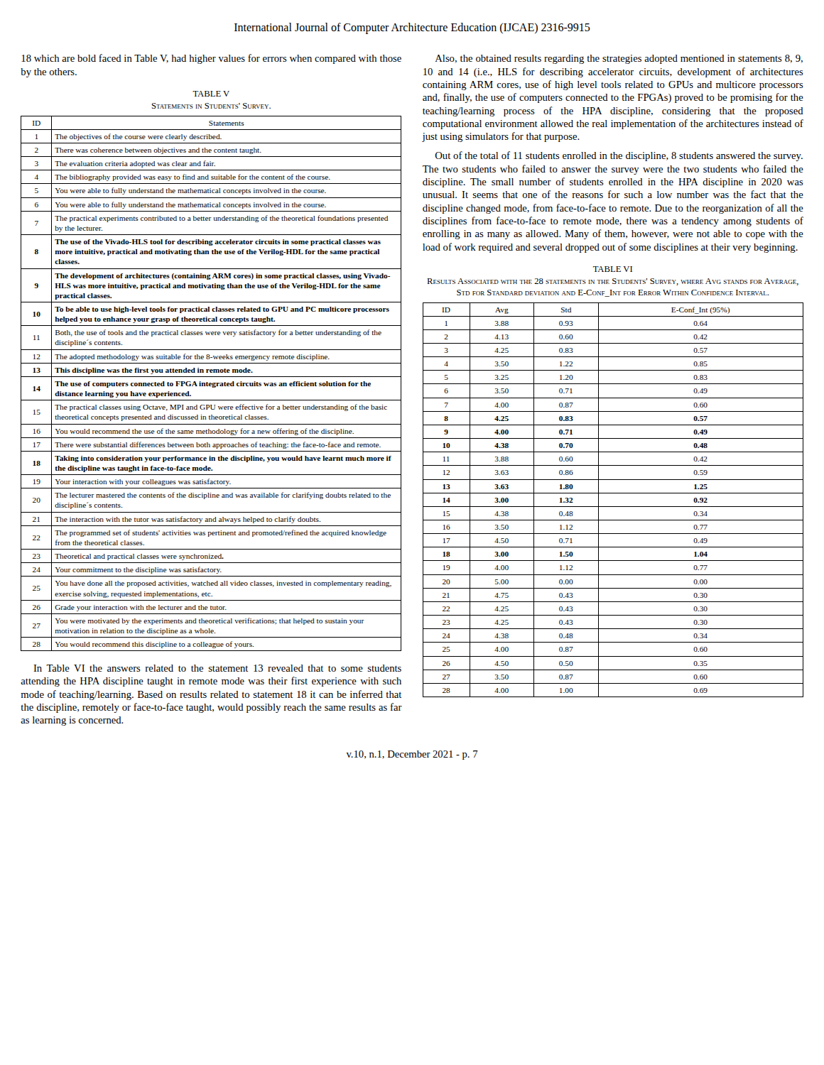International Journal of Computer Architecture Education (IJCAE) 2316-9915
18 which are bold faced in Table V, had higher values for errors when compared with those by the others.
TABLE V
Statements in Students' Survey.
| ID | Statements |
| --- | --- |
| 1 | The objectives of the course were clearly described. |
| 2 | There was coherence between objectives and the content taught. |
| 3 | The evaluation criteria adopted was clear and fair. |
| 4 | The bibliography provided was easy to find and suitable for the content of the course. |
| 5 | You were able to fully understand the mathematical concepts involved in the course. |
| 6 | You were able to fully understand the mathematical concepts involved in the course. |
| 7 | The practical experiments contributed to a better understanding of the theoretical foundations presented by the lecturer. |
| 8 | The use of the Vivado-HLS tool for describing accelerator circuits in some practical classes was more intuitive, practical and motivating than the use of the Verilog-HDL for the same practical classes. |
| 9 | The development of architectures (containing ARM cores) in some practical classes, using Vivado-HLS was more intuitive, practical and motivating than the use of the Verilog-HDL for the same practical classes. |
| 10 | To be able to use high-level tools for practical classes related to GPU and PC multicore processors helped you to enhance your grasp of theoretical concepts taught. |
| 11 | Both, the use of tools and the practical classes were very satisfactory for a better understanding of the discipline´s contents. |
| 12 | The adopted methodology was suitable for the 8-weeks emergency remote discipline. |
| 13 | This discipline was the first you attended in remote mode. |
| 14 | The use of computers connected to FPGA integrated circuits was an efficient solution for the distance learning you have experienced. |
| 15 | The practical classes using Octave, MPI and GPU were effective for a better understanding of the basic theoretical concepts presented and discussed in theoretical classes. |
| 16 | You would recommend the use of the same methodology for a new offering of the discipline. |
| 17 | There were substantial differences between both approaches of teaching: the face-to-face and remote. |
| 18 | Taking into consideration your performance in the discipline, you would have learnt much more if the discipline was taught in face-to-face mode. |
| 19 | Your interaction with your colleagues was satisfactory. |
| 20 | The lecturer mastered the contents of the discipline and was available for clarifying doubts related to the discipline´s contents. |
| 21 | The interaction with the tutor was satisfactory and always helped to clarify doubts. |
| 22 | The programmed set of students' activities was pertinent and promoted/refined the acquired knowledge from the theoretical classes. |
| 23 | Theoretical and practical classes were synchronized . |
| 24 | Your commitment to the discipline was satisfactory. |
| 25 | You have done all the proposed activities, watched all video classes, invested in complementary reading, exercise solving, requested implementations, etc. |
| 26 | Grade your interaction with the lecturer and the tutor. |
| 27 | You were motivated by the experiments and theoretical verifications; that helped to sustain your motivation in relation to the discipline as a whole. |
| 28 | You would recommend this discipline to a colleague of yours. |
In Table VI the answers related to the statement 13 revealed that to some students attending the HPA discipline taught in remote mode was their first experience with such mode of teaching/learning. Based on results related to statement 18 it can be inferred that the discipline, remotely or face-to-face taught, would possibly reach the same results as far as learning is concerned.
Also, the obtained results regarding the strategies adopted mentioned in statements 8, 9, 10 and 14 (i.e., HLS for describing accelerator circuits, development of architectures containing ARM cores, use of high level tools related to GPUs and multicore processors and, finally, the use of computers connected to the FPGAs) proved to be promising for the teaching/learning process of the HPA discipline, considering that the proposed computational environment allowed the real implementation of the architectures instead of just using simulators for that purpose.
Out of the total of 11 students enrolled in the discipline, 8 students answered the survey. The two students who failed to answer the survey were the two students who failed the discipline. The small number of students enrolled in the HPA discipline in 2020 was unusual. It seems that one of the reasons for such a low number was the fact that the discipline changed mode, from face-to-face to remote. Due to the reorganization of all the disciplines from face-to-face to remote mode, there was a tendency among students of enrolling in as many as allowed. Many of them, however, were not able to cope with the load of work required and several dropped out of some disciplines at their very beginning.
TABLE VI
Results Associated with the 28 statements in the Students' Survey, where Avg stands for Average, Std for Standard deviation and E-Conf_Int for Error Within Confidence Interval.
| ID | Avg | Std | E-Conf_Int (95%) |
| --- | --- | --- | --- |
| 1 | 3.88 | 0.93 | 0.64 |
| 2 | 4.13 | 0.60 | 0.42 |
| 3 | 4.25 | 0.83 | 0.57 |
| 4 | 3.50 | 1.22 | 0.85 |
| 5 | 3.25 | 1.20 | 0.83 |
| 6 | 3.50 | 0.71 | 0.49 |
| 7 | 4.00 | 0.87 | 0.60 |
| 8 | 4.25 | 0.83 | 0.57 |
| 9 | 4.00 | 0.71 | 0.49 |
| 10 | 4.38 | 0.70 | 0.48 |
| 11 | 3.88 | 0.60 | 0.42 |
| 12 | 3.63 | 0.86 | 0.59 |
| 13 | 3.63 | 1.80 | 1.25 |
| 14 | 3.00 | 1.32 | 0.92 |
| 15 | 4.38 | 0.48 | 0.34 |
| 16 | 3.50 | 1.12 | 0.77 |
| 17 | 4.50 | 0.71 | 0.49 |
| 18 | 3.00 | 1.50 | 1.04 |
| 19 | 4.00 | 1.12 | 0.77 |
| 20 | 5.00 | 0.00 | 0.00 |
| 21 | 4.75 | 0.43 | 0.30 |
| 22 | 4.25 | 0.43 | 0.30 |
| 23 | 4.25 | 0.43 | 0.30 |
| 24 | 4.38 | 0.48 | 0.34 |
| 25 | 4.00 | 0.87 | 0.60 |
| 26 | 4.50 | 0.50 | 0.35 |
| 27 | 3.50 | 0.87 | 0.60 |
| 28 | 4.00 | 1.00 | 0.69 |
v.10, n.1, December 2021 - p. 7